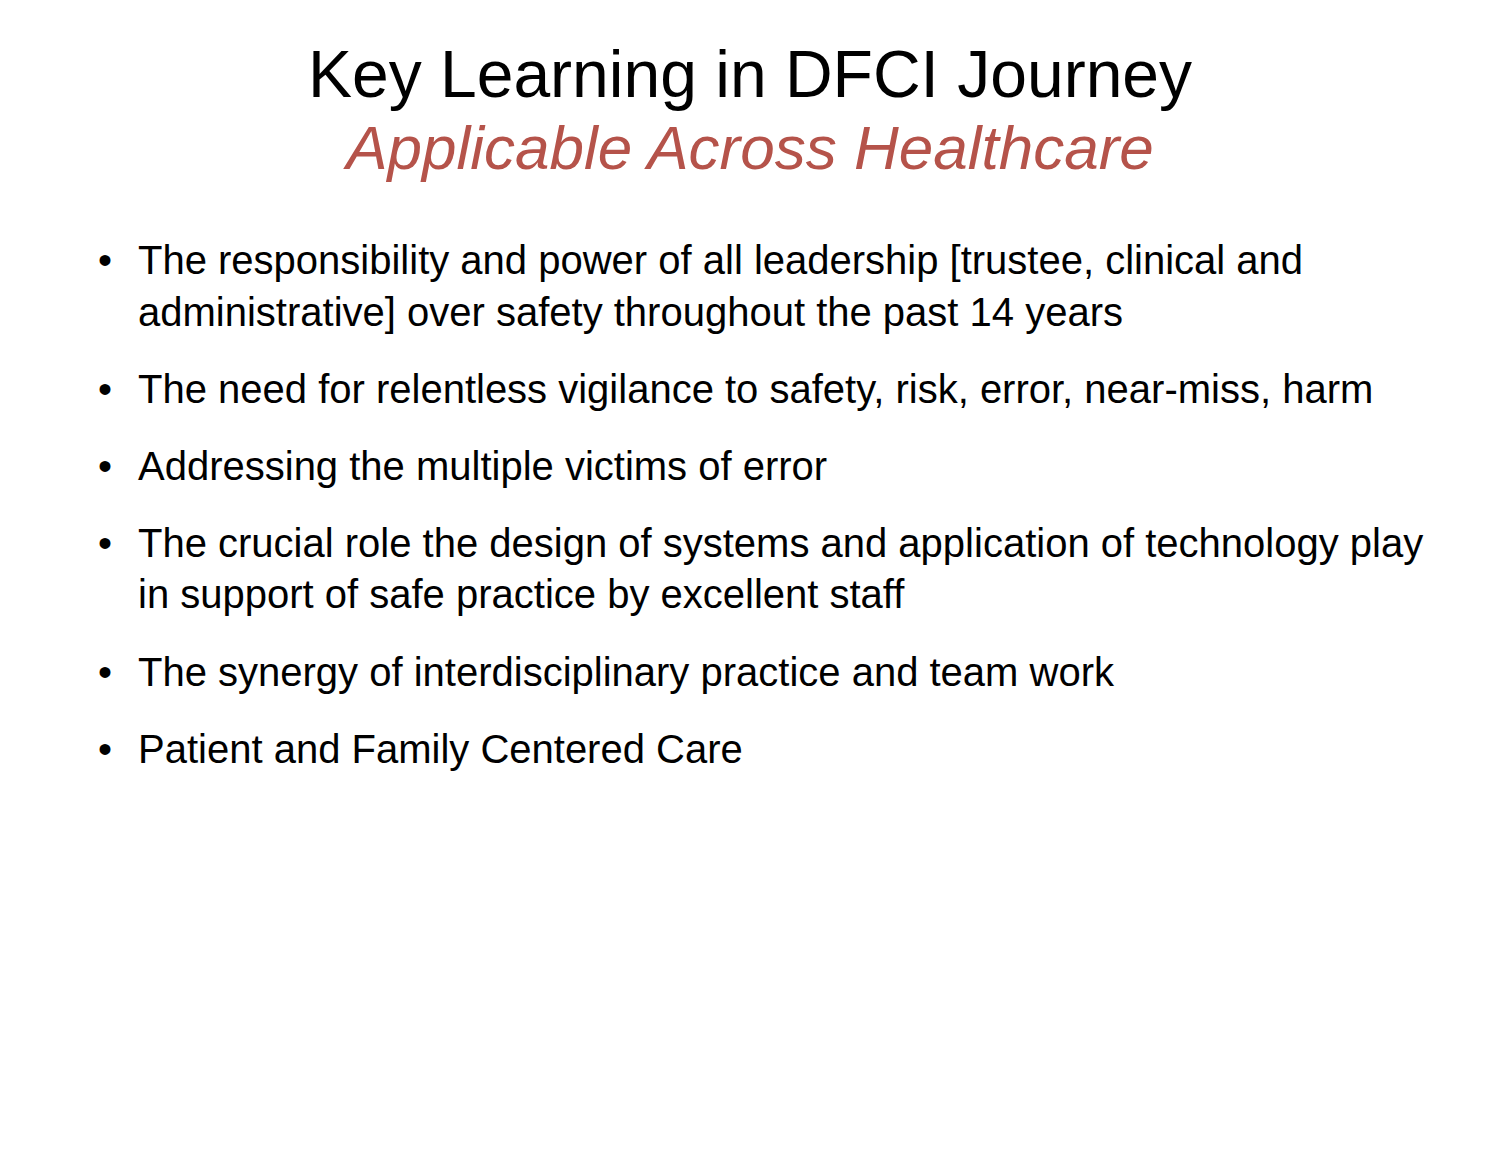Key Learning in DFCI Journey Applicable Across Healthcare
The responsibility and power of all leadership [trustee, clinical and administrative] over safety throughout the past 14 years
The need for relentless vigilance to safety, risk, error, near-miss, harm
Addressing the multiple victims of error
The crucial role the design of systems and application of technology play in support of safe practice by excellent staff
The synergy of interdisciplinary practice and team work
Patient and Family Centered Care